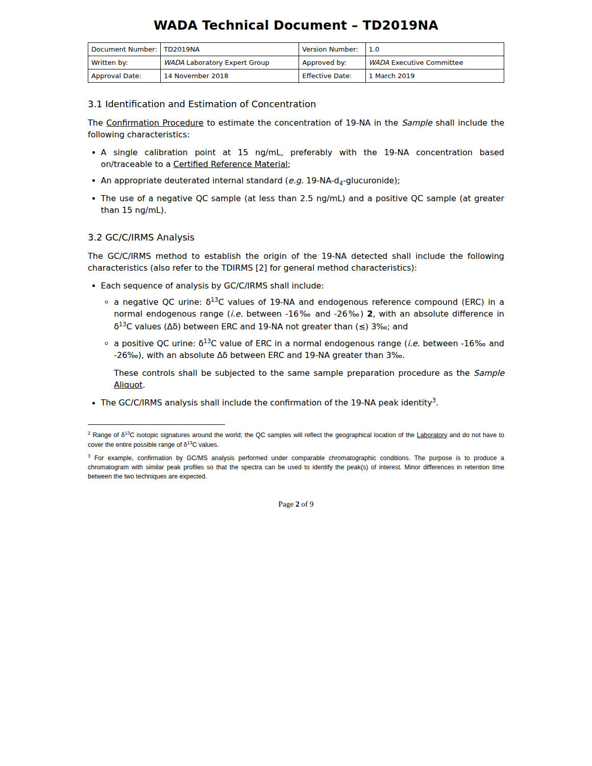WADA Technical Document – TD2019NA
| Document Number: | TD2019NA | Version Number: | 1.0 |
| Written by: | WADA Laboratory Expert Group | Approved by: | WADA Executive Committee |
| Approval Date: | 14 November 2018 | Effective Date: | 1 March 2019 |
3.1 Identification and Estimation of Concentration
The Confirmation Procedure to estimate the concentration of 19-NA in the Sample shall include the following characteristics:
A single calibration point at 15 ng/mL, preferably with the 19-NA concentration based on/traceable to a Certified Reference Material;
An appropriate deuterated internal standard (e.g. 19-NA-d4-glucuronide);
The use of a negative QC sample (at less than 2.5 ng/mL) and a positive QC sample (at greater than 15 ng/mL).
3.2 GC/C/IRMS Analysis
The GC/C/IRMS method to establish the origin of the 19-NA detected shall include the following characteristics (also refer to the TDIRMS [2] for general method characteristics):
Each sequence of analysis by GC/C/IRMS shall include:
a negative QC urine: δ13C values of 19-NA and endogenous reference compound (ERC) in a normal endogenous range (i.e. between -16‰ and -26‰) 2, with an absolute difference in δ13C values (Δδ) between ERC and 19-NA not greater than (≤) 3‰; and
a positive QC urine: δ13C value of ERC in a normal endogenous range (i.e. between -16‰ and -26‰), with an absolute Δδ between ERC and 19-NA greater than 3‰.
These controls shall be subjected to the same sample preparation procedure as the Sample Aliquot.
The GC/C/IRMS analysis shall include the confirmation of the 19-NA peak identity3.
2 Range of δ13C isotopic signatures around the world; the QC samples will reflect the geographical location of the Laboratory and do not have to cover the entire possible range of δ13C values.
3 For example, confirmation by GC/MS analysis performed under comparable chromatographic conditions. The purpose is to produce a chromatogram with similar peak profiles so that the spectra can be used to identify the peak(s) of interest. Minor differences in retention time between the two techniques are expected.
Page 2 of 9